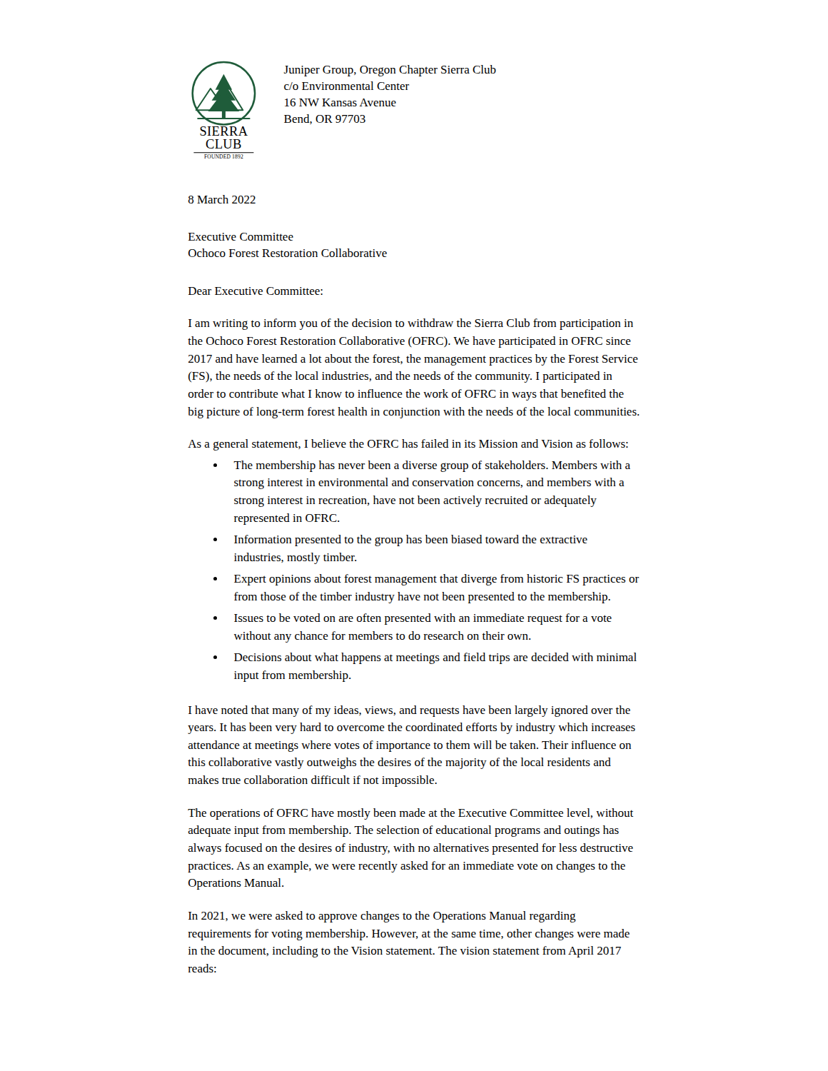SIERRA CLUB FOUNDED 1892
Juniper Group, Oregon Chapter Sierra Club
c/o Environmental Center
16 NW Kansas Avenue
Bend, OR 97703
8 March 2022
Executive Committee
Ochoco Forest Restoration Collaborative
Dear Executive Committee:
I am writing to inform you of the decision to withdraw the Sierra Club from participation in the Ochoco Forest Restoration Collaborative (OFRC). We have participated in OFRC since 2017 and have learned a lot about the forest, the management practices by the Forest Service (FS), the needs of the local industries, and the needs of the community. I participated in order to contribute what I know to influence the work of OFRC in ways that benefited the big picture of long-term forest health in conjunction with the needs of the local communities.
As a general statement, I believe the OFRC has failed in its Mission and Vision as follows:
The membership has never been a diverse group of stakeholders. Members with a strong interest in environmental and conservation concerns, and members with a strong interest in recreation, have not been actively recruited or adequately represented in OFRC.
Information presented to the group has been biased toward the extractive industries, mostly timber.
Expert opinions about forest management that diverge from historic FS practices or from those of the timber industry have not been presented to the membership.
Issues to be voted on are often presented with an immediate request for a vote without any chance for members to do research on their own.
Decisions about what happens at meetings and field trips are decided with minimal input from membership.
I have noted that many of my ideas, views, and requests have been largely ignored over the years. It has been very hard to overcome the coordinated efforts by industry which increases attendance at meetings where votes of importance to them will be taken. Their influence on this collaborative vastly outweighs the desires of the majority of the local residents and makes true collaboration difficult if not impossible.
The operations of OFRC have mostly been made at the Executive Committee level, without adequate input from membership. The selection of educational programs and outings has always focused on the desires of industry, with no alternatives presented for less destructive practices. As an example, we were recently asked for an immediate vote on changes to the Operations Manual.
In 2021, we were asked to approve changes to the Operations Manual regarding requirements for voting membership. However, at the same time, other changes were made in the document, including to the Vision statement. The vision statement from April 2017 reads: